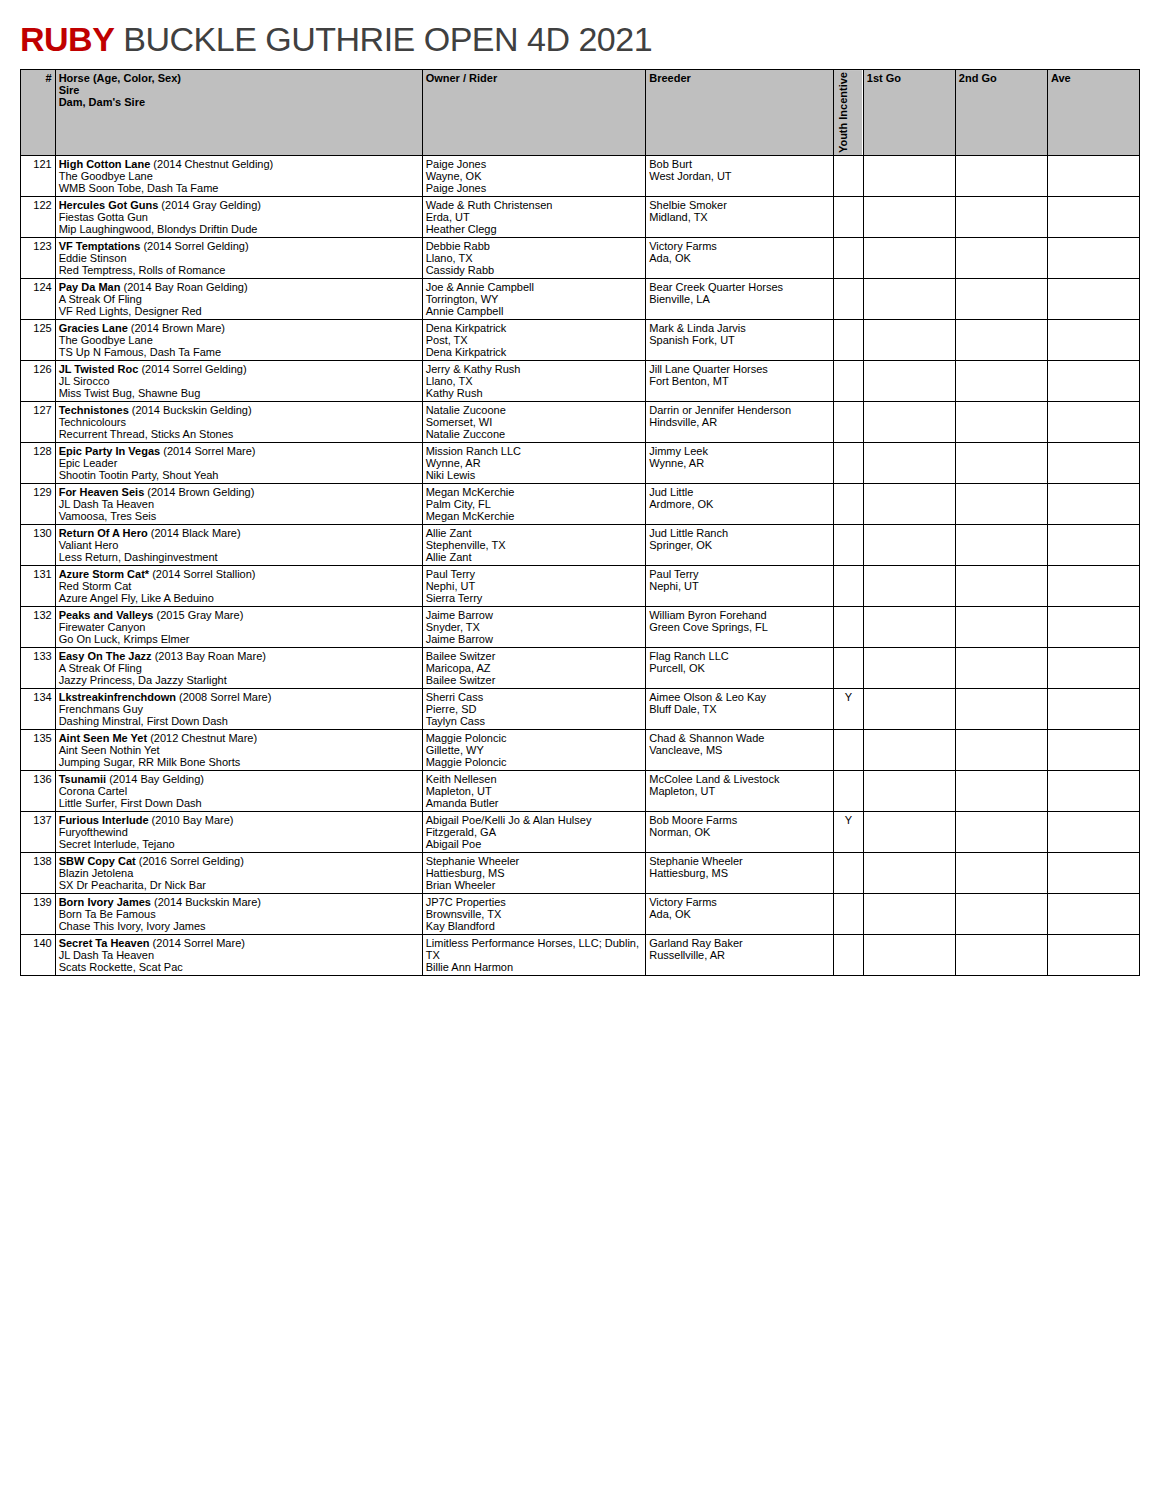RUBY BUCKLE GUTHRIE OPEN 4D 2021
| # | Horse (Age, Color, Sex) Sire Dam, Dam's Sire | Owner / Rider | Breeder | Youth Incentive | 1st Go | 2nd Go | Ave |
| --- | --- | --- | --- | --- | --- | --- | --- |
| 121 | High Cotton Lane (2014 Chestnut Gelding) The Goodbye Lane WMB Soon Tobe, Dash Ta Fame | Paige Jones Wayne, OK Paige Jones | Bob Burt West Jordan, UT | | | | |
| 122 | Hercules Got Guns (2014 Gray Gelding) Fiestas Gotta Gun Mip Laughingwood, Blondys Driftin Dude | Wade & Ruth Christensen Erda, UT Heather Clegg | Shelbie Smoker Midland, TX | | | | |
| 123 | VF Temptations (2014 Sorrel Gelding) Eddie Stinson Red Temptress, Rolls of Romance | Debbie Rabb Llano, TX Cassidy Rabb | Victory Farms Ada, OK | | | | |
| 124 | Pay Da Man (2014 Bay Roan Gelding) A Streak Of Fling VF Red Lights, Designer Red | Joe & Annie Campbell Torrington, WY Annie Campbell | Bear Creek Quarter Horses Bienville, LA | | | | |
| 125 | Gracies Lane (2014 Brown Mare) The Goodbye Lane TS Up N Famous, Dash Ta Fame | Dena Kirkpatrick Post, TX Dena Kirkpatrick | Mark & Linda Jarvis Spanish Fork, UT | | | | |
| 126 | JL Twisted Roc (2014 Sorrel Gelding) JL Sirocco Miss Twist Bug, Shawne Bug | Jerry & Kathy Rush Llano, TX Kathy Rush | Jill Lane Quarter Horses Fort Benton, MT | | | | |
| 127 | Technistones (2014 Buckskin Gelding) Technicolours Recurrent Thread, Sticks An Stones | Natalie Zucoone Somerset, WI Natalie Zuccone | Darrin or Jennifer Henderson Hindsville, AR | | | | |
| 128 | Epic Party In Vegas (2014 Sorrel Mare) Epic Leader Shootin Tootin Party, Shout Yeah | Mission Ranch LLC Wynne, AR Niki Lewis | Jimmy Leek Wynne, AR | | | | |
| 129 | For Heaven Seis (2014 Brown Gelding) JL Dash Ta Heaven Vamoosa, Tres Seis | Megan McKerchie Palm City, FL Megan McKerchie | Jud Little Ardmore, OK | | | | |
| 130 | Return Of A Hero (2014 Black Mare) Valiant Hero Less Return, Dashinginvestment | Allie Zant Stephenville, TX Allie Zant | Jud Little Ranch Springer, OK | | | | |
| 131 | Azure Storm Cat* (2014 Sorrel Stallion) Red Storm Cat Azure Angel Fly, Like A Beduino | Paul Terry Nephi, UT Sierra Terry | Paul Terry Nephi, UT | | | | |
| 132 | Peaks and Valleys (2015 Gray Mare) Firewater Canyon Go On Luck, Krimps Elmer | Jaime Barrow Snyder, TX Jaime Barrow | William Byron Forehand Green Cove Springs, FL | | | | |
| 133 | Easy On The Jazz (2013 Bay Roan Mare) A Streak Of Fling Jazzy Princess, Da Jazzy Starlight | Bailee Switzer Maricopa, AZ Bailee Switzer | Flag Ranch LLC Purcell, OK | | | | |
| 134 | Lkstreakinfrenchdown (2008 Sorrel Mare) Frenchmans Guy Dashing Minstral, First Down Dash | Sherri Cass Pierre, SD Taylyn Cass | Aimee Olson & Leo Kay Bluff Dale, TX | Y | | | |
| 135 | Aint Seen Me Yet (2012 Chestnut Mare) Aint Seen Nothin Yet Jumping Sugar, RR Milk Bone Shorts | Maggie Poloncic Gillette, WY Maggie Poloncic | Chad & Shannon Wade Vancleave, MS | | | | |
| 136 | Tsunamii (2014 Bay Gelding) Corona Cartel Little Surfer, First Down Dash | Keith Nellesen Mapleton, UT Amanda Butler | McColee Land & Livestock Mapleton, UT | | | | |
| 137 | Furious Interlude (2010 Bay Mare) Furyofthewind Secret Interlude, Tejano | Abigail Poe/Kelli Jo & Alan Hulsey Fitzgerald, GA Abigail Poe | Bob Moore Farms Norman, OK | Y | | | |
| 138 | SBW Copy Cat (2016 Sorrel Gelding) Blazin Jetolena SX Dr Peacharita, Dr Nick Bar | Stephanie Wheeler Hattiesburg, MS Brian Wheeler | Stephanie Wheeler Hattiesburg, MS | | | | |
| 139 | Born Ivory James (2014 Buckskin Mare) Born Ta Be Famous Chase This Ivory, Ivory James | JP7C Properties Brownsville, TX Kay Blandford | Victory Farms Ada, OK | | | | |
| 140 | Secret Ta Heaven (2014 Sorrel Mare) JL Dash Ta Heaven Scats Rockette, Scat Pac | Limitless Performance Horses, LLC; Dublin, TX Billie Ann Harmon | Garland Ray Baker Russellville, AR | | | | |